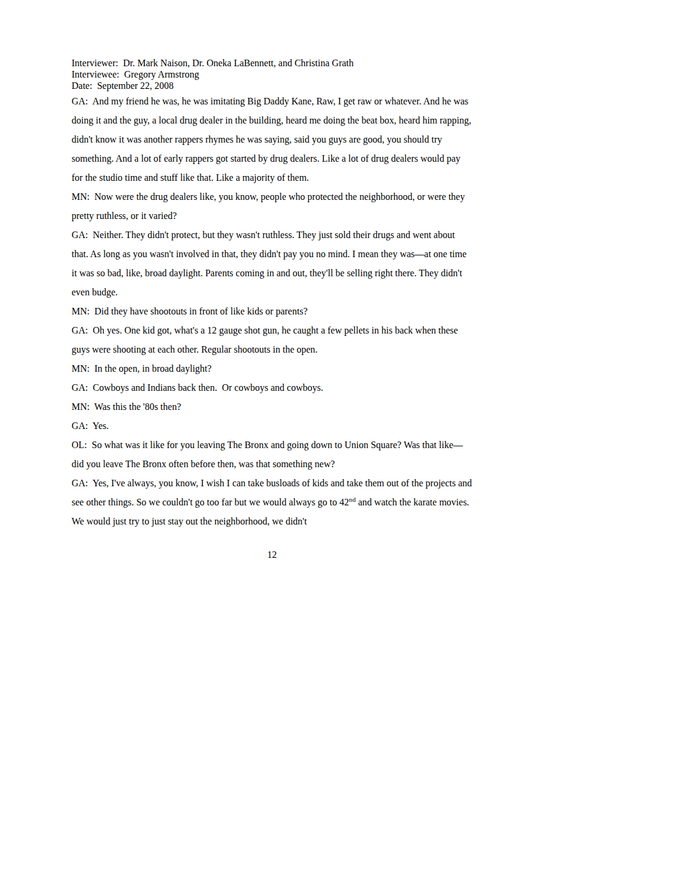Interviewer: Dr. Mark Naison, Dr. Oneka LaBennett, and Christina Grath
Interviewee: Gregory Armstrong
Date: September 22, 2008
GA: And my friend he was, he was imitating Big Daddy Kane, Raw, I get raw or whatever. And he was doing it and the guy, a local drug dealer in the building, heard me doing the beat box, heard him rapping, didn't know it was another rappers rhymes he was saying, said you guys are good, you should try something. And a lot of early rappers got started by drug dealers. Like a lot of drug dealers would pay for the studio time and stuff like that. Like a majority of them.
MN: Now were the drug dealers like, you know, people who protected the neighborhood, or were they pretty ruthless, or it varied?
GA: Neither. They didn't protect, but they wasn't ruthless. They just sold their drugs and went about that. As long as you wasn't involved in that, they didn't pay you no mind. I mean they was—at one time it was so bad, like, broad daylight. Parents coming in and out, they'll be selling right there. They didn't even budge.
MN: Did they have shootouts in front of like kids or parents?
GA: Oh yes. One kid got, what's a 12 gauge shot gun, he caught a few pellets in his back when these guys were shooting at each other. Regular shootouts in the open.
MN: In the open, in broad daylight?
GA: Cowboys and Indians back then. Or cowboys and cowboys.
MN: Was this the '80s then?
GA: Yes.
OL: So what was it like for you leaving The Bronx and going down to Union Square? Was that like—did you leave The Bronx often before then, was that something new?
GA: Yes, I've always, you know, I wish I can take busloads of kids and take them out of the projects and see other things. So we couldn't go too far but we would always go to 42nd and watch the karate movies. We would just try to just stay out the neighborhood, we didn't
12